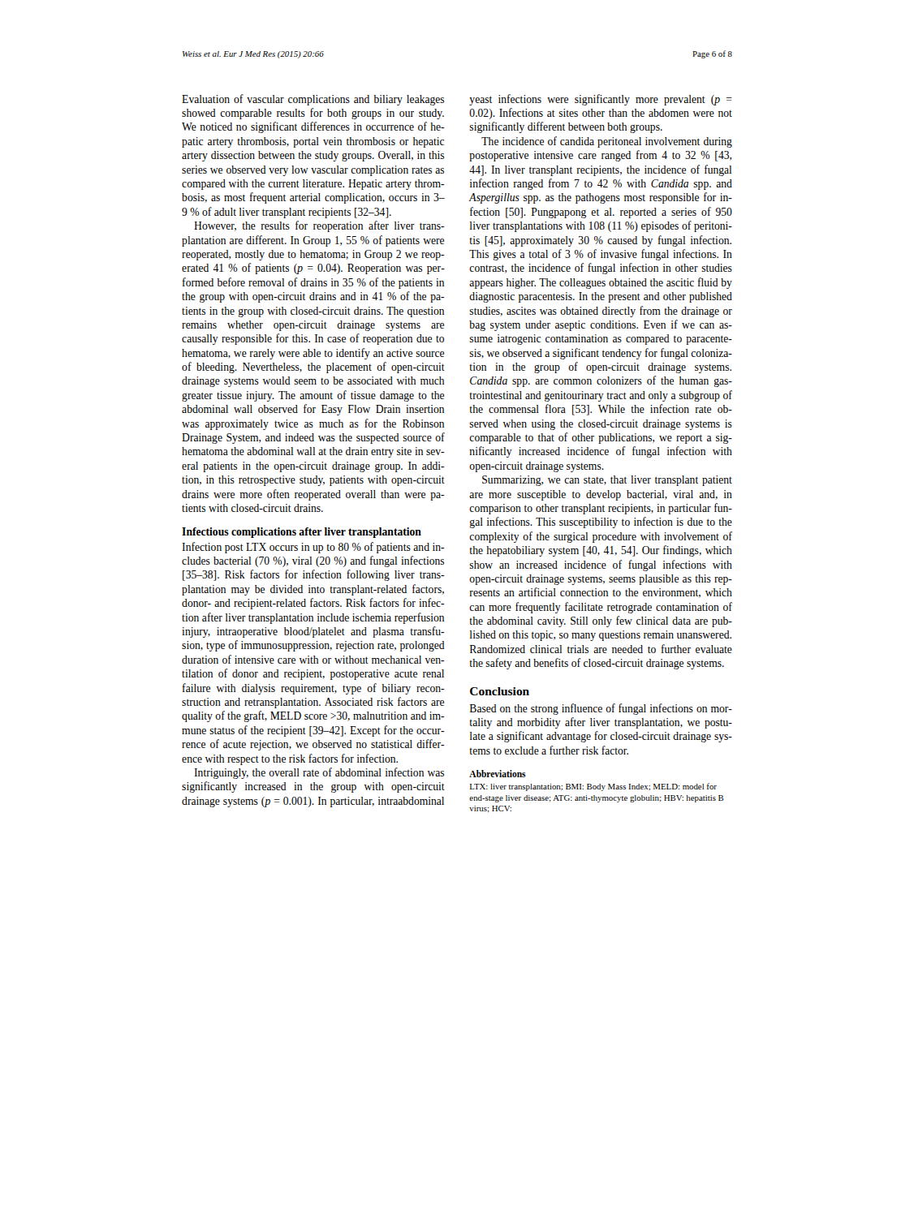Weiss et al. Eur J Med Res (2015) 20:66
Page 6 of 8
Evaluation of vascular complications and biliary leakages showed comparable results for both groups in our study. We noticed no significant differences in occurrence of hepatic artery thrombosis, portal vein thrombosis or hepatic artery dissection between the study groups. Overall, in this series we observed very low vascular complication rates as compared with the current literature. Hepatic artery thrombosis, as most frequent arterial complication, occurs in 3–9 % of adult liver transplant recipients [32–34].
However, the results for reoperation after liver transplantation are different. In Group 1, 55 % of patients were reoperated, mostly due to hematoma; in Group 2 we reoperated 41 % of patients (p = 0.04). Reoperation was performed before removal of drains in 35 % of the patients in the group with open-circuit drains and in 41 % of the patients in the group with closed-circuit drains. The question remains whether open-circuit drainage systems are causally responsible for this. In case of reoperation due to hematoma, we rarely were able to identify an active source of bleeding. Nevertheless, the placement of open-circuit drainage systems would seem to be associated with much greater tissue injury. The amount of tissue damage to the abdominal wall observed for Easy Flow Drain insertion was approximately twice as much as for the Robinson Drainage System, and indeed was the suspected source of hematoma the abdominal wall at the drain entry site in several patients in the open-circuit drainage group. In addition, in this retrospective study, patients with open-circuit drains were more often reoperated overall than were patients with closed-circuit drains.
Infectious complications after liver transplantation
Infection post LTX occurs in up to 80 % of patients and includes bacterial (70 %), viral (20 %) and fungal infections [35–38]. Risk factors for infection following liver transplantation may be divided into transplant-related factors, donor- and recipient-related factors. Risk factors for infection after liver transplantation include ischemia reperfusion injury, intraoperative blood/platelet and plasma transfusion, type of immunosuppression, rejection rate, prolonged duration of intensive care with or without mechanical ventilation of donor and recipient, postoperative acute renal failure with dialysis requirement, type of biliary reconstruction and retransplantation. Associated risk factors are quality of the graft, MELD score >30, malnutrition and immune status of the recipient [39–42]. Except for the occurrence of acute rejection, we observed no statistical difference with respect to the risk factors for infection.
Intriguingly, the overall rate of abdominal infection was significantly increased in the group with open-circuit drainage systems (p = 0.001). In particular, intraabdominal yeast infections were significantly more prevalent (p = 0.02). Infections at sites other than the abdomen were not significantly different between both groups.
The incidence of candida peritoneal involvement during postoperative intensive care ranged from 4 to 32 % [43, 44]. In liver transplant recipients, the incidence of fungal infection ranged from 7 to 42 % with Candida spp. and Aspergillus spp. as the pathogens most responsible for infection [50]. Pungpapong et al. reported a series of 950 liver transplantations with 108 (11 %) episodes of peritonitis [45], approximately 30 % caused by fungal infection. This gives a total of 3 % of invasive fungal infections. In contrast, the incidence of fungal infection in other studies appears higher. The colleagues obtained the ascitic fluid by diagnostic paracentesis. In the present and other published studies, ascites was obtained directly from the drainage or bag system under aseptic conditions. Even if we can assume iatrogenic contamination as compared to paracentesis, we observed a significant tendency for fungal colonization in the group of open-circuit drainage systems. Candida spp. are common colonizers of the human gastrointestinal and genitourinary tract and only a subgroup of the commensal flora [53]. While the infection rate observed when using the closed-circuit drainage systems is comparable to that of other publications, we report a significantly increased incidence of fungal infection with open-circuit drainage systems.
Summarizing, we can state, that liver transplant patient are more susceptible to develop bacterial, viral and, in comparison to other transplant recipients, in particular fungal infections. This susceptibility to infection is due to the complexity of the surgical procedure with involvement of the hepatobiliary system [40, 41, 54]. Our findings, which show an increased incidence of fungal infections with open-circuit drainage systems, seems plausible as this represents an artificial connection to the environment, which can more frequently facilitate retrograde contamination of the abdominal cavity. Still only few clinical data are published on this topic, so many questions remain unanswered. Randomized clinical trials are needed to further evaluate the safety and benefits of closed-circuit drainage systems.
Conclusion
Based on the strong influence of fungal infections on mortality and morbidity after liver transplantation, we postulate a significant advantage for closed-circuit drainage systems to exclude a further risk factor.
Abbreviations
LTX: liver transplantation; BMI: Body Mass Index; MELD: model for end-stage liver disease; ATG: anti-thymocyte globulin; HBV: hepatitis B virus; HCV: